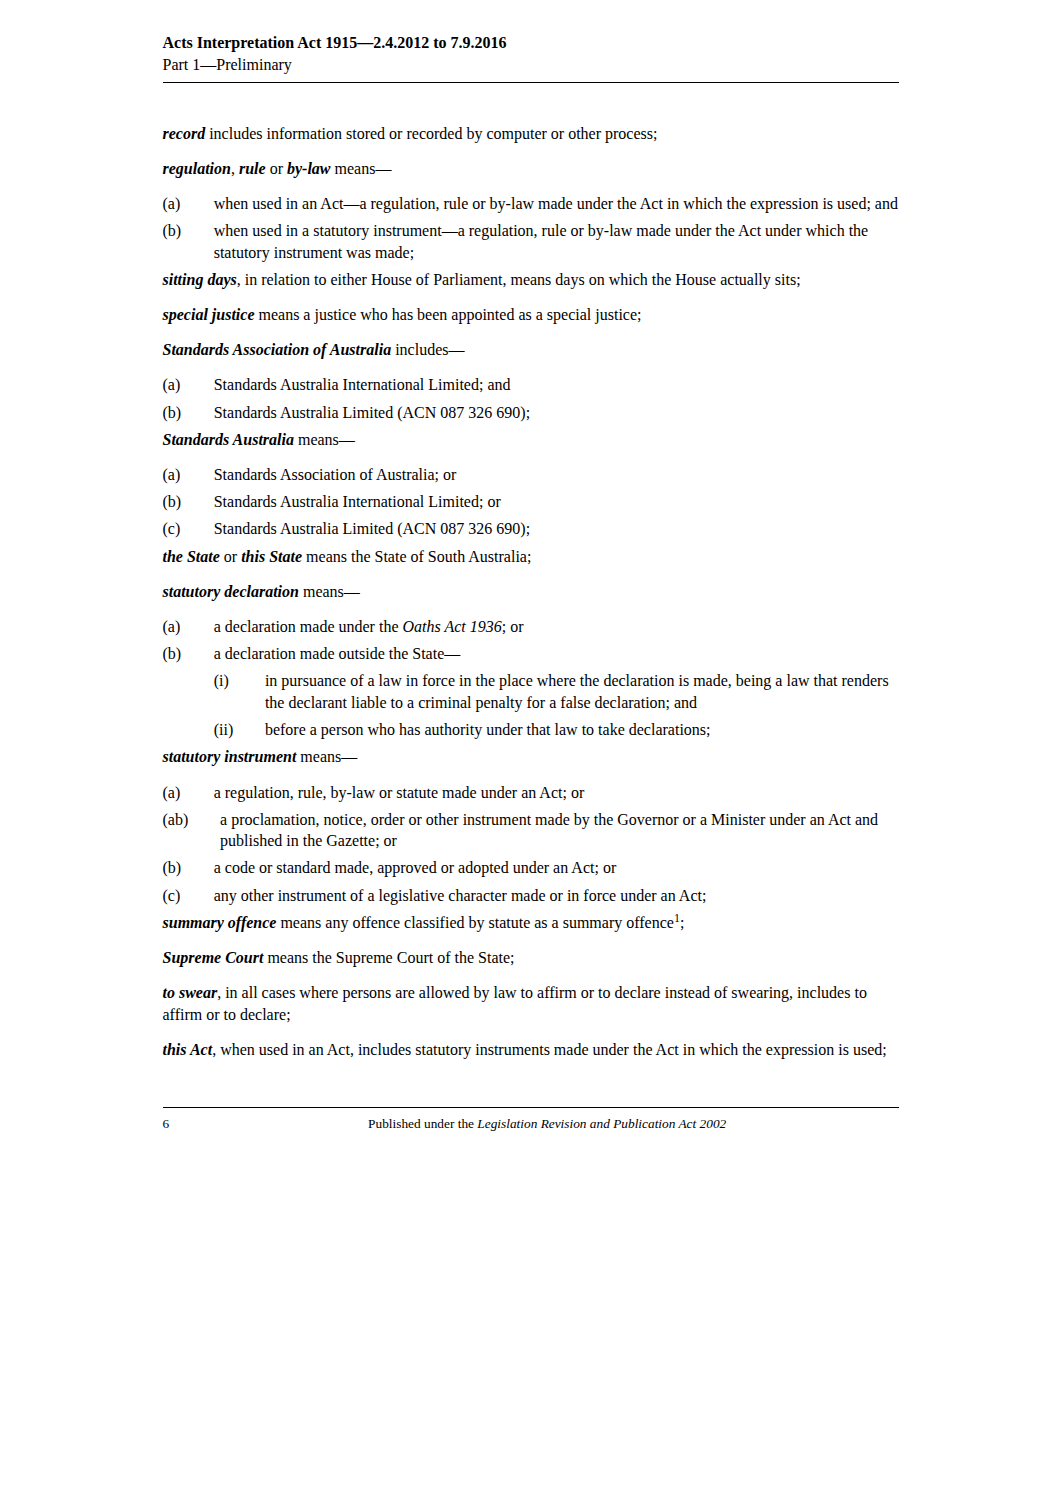Acts Interpretation Act 1915—2.4.2012 to 7.9.2016
Part 1—Preliminary
record includes information stored or recorded by computer or other process;
regulation, rule or by-law means—
(a) when used in an Act—a regulation, rule or by-law made under the Act in which the expression is used; and
(b) when used in a statutory instrument—a regulation, rule or by-law made under the Act under which the statutory instrument was made;
sitting days, in relation to either House of Parliament, means days on which the House actually sits;
special justice means a justice who has been appointed as a special justice;
Standards Association of Australia includes—
(a) Standards Australia International Limited; and
(b) Standards Australia Limited (ACN 087 326 690);
Standards Australia means—
(a) Standards Association of Australia; or
(b) Standards Australia International Limited; or
(c) Standards Australia Limited (ACN 087 326 690);
the State or this State means the State of South Australia;
statutory declaration means—
(a) a declaration made under the Oaths Act 1936; or
(b) a declaration made outside the State—
(i) in pursuance of a law in force in the place where the declaration is made, being a law that renders the declarant liable to a criminal penalty for a false declaration; and
(ii) before a person who has authority under that law to take declarations;
statutory instrument means—
(a) a regulation, rule, by-law or statute made under an Act; or
(ab) a proclamation, notice, order or other instrument made by the Governor or a Minister under an Act and published in the Gazette; or
(b) a code or standard made, approved or adopted under an Act; or
(c) any other instrument of a legislative character made or in force under an Act;
summary offence means any offence classified by statute as a summary offence1;
Supreme Court means the Supreme Court of the State;
to swear, in all cases where persons are allowed by law to affirm or to declare instead of swearing, includes to affirm or to declare;
this Act, when used in an Act, includes statutory instruments made under the Act in which the expression is used;
6 Published under the Legislation Revision and Publication Act 2002